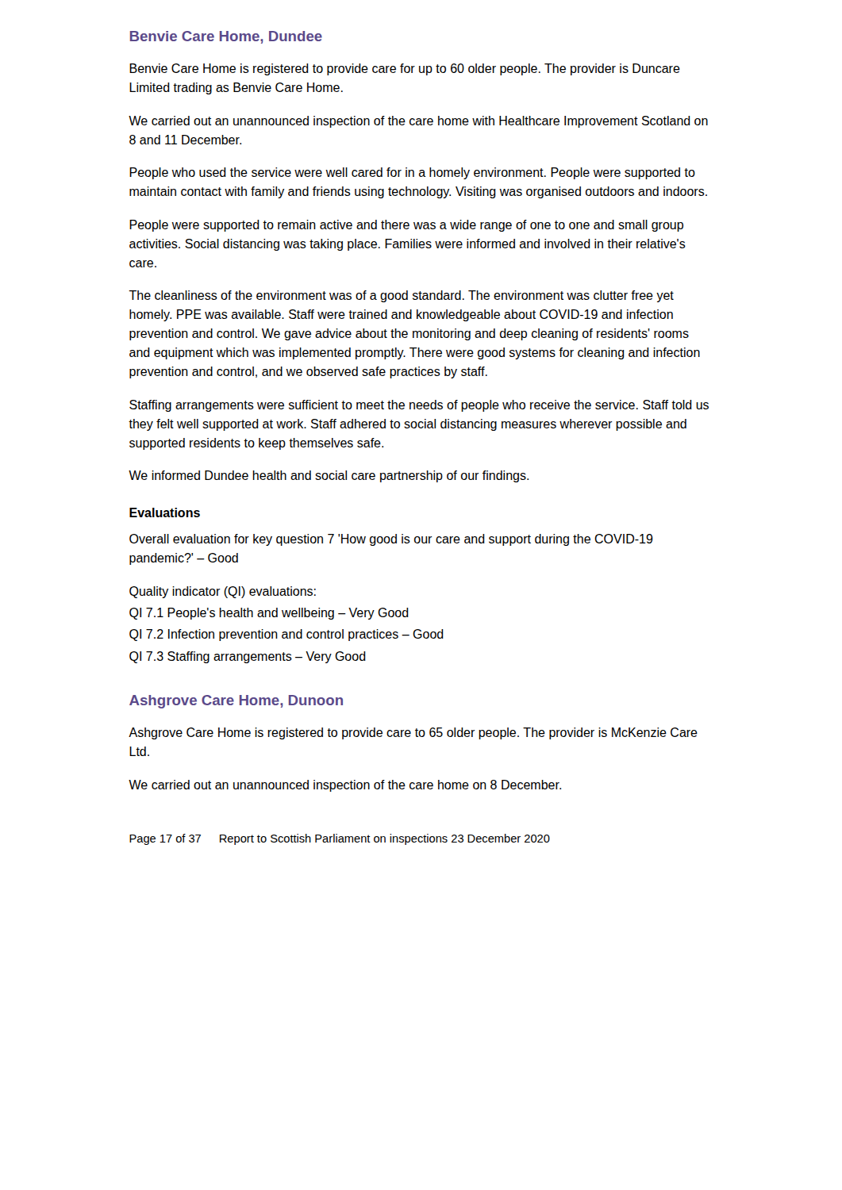Benvie Care Home, Dundee
Benvie Care Home is registered to provide care for up to 60 older people. The provider is Duncare Limited trading as Benvie Care Home.
We carried out an unannounced inspection of the care home with Healthcare Improvement Scotland on 8 and 11 December.
People who used the service were well cared for in a homely environment. People were supported to maintain contact with family and friends using technology. Visiting was organised outdoors and indoors.
People were supported to remain active and there was a wide range of one to one and small group activities. Social distancing was taking place. Families were informed and involved in their relative's care.
The cleanliness of the environment was of a good standard. The environment was clutter free yet homely. PPE was available. Staff were trained and knowledgeable about COVID-19 and infection prevention and control. We gave advice about the monitoring and deep cleaning of residents' rooms and equipment which was implemented promptly. There were good systems for cleaning and infection prevention and control, and we observed safe practices by staff.
Staffing arrangements were sufficient to meet the needs of people who receive the service. Staff told us they felt well supported at work. Staff adhered to social distancing measures wherever possible and supported residents to keep themselves safe.
We informed Dundee health and social care partnership of our findings.
Evaluations
Overall evaluation for key question 7 'How good is our care and support during the COVID-19 pandemic?' – Good
Quality indicator (QI) evaluations:
QI 7.1 People's health and wellbeing – Very Good
QI 7.2 Infection prevention and control practices – Good
QI 7.3 Staffing arrangements – Very Good
Ashgrove Care Home, Dunoon
Ashgrove Care Home is registered to provide care to 65 older people. The provider is McKenzie Care Ltd.
We carried out an unannounced inspection of the care home on 8 December.
Page 17 of 37 Report to Scottish Parliament on inspections 23 December 2020